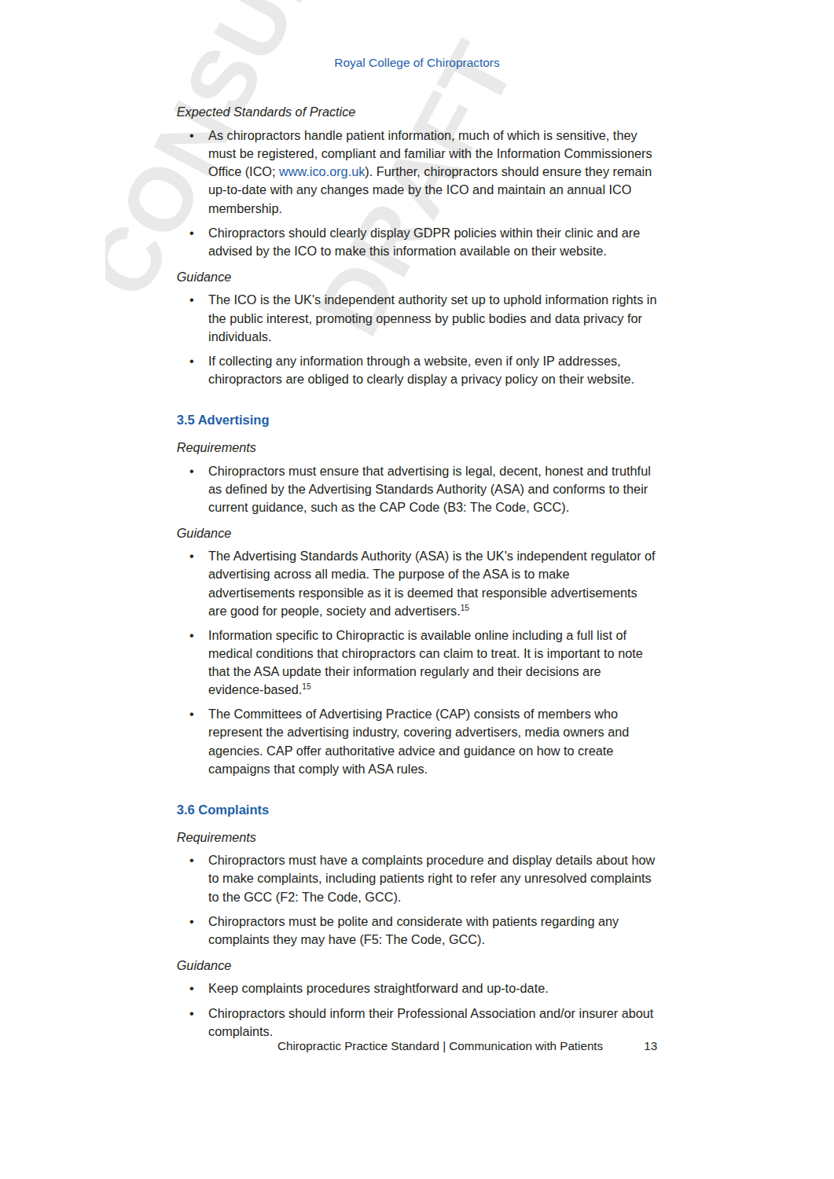CONSULTATION DRAFT
Royal College of Chiropractors
Expected Standards of Practice
As chiropractors handle patient information, much of which is sensitive, they must be registered, compliant and familiar with the Information Commissioners Office (ICO; www.ico.org.uk). Further, chiropractors should ensure they remain up-to-date with any changes made by the ICO and maintain an annual ICO membership.
Chiropractors should clearly display GDPR policies within their clinic and are advised by the ICO to make this information available on their website.
Guidance
The ICO is the UK's independent authority set up to uphold information rights in the public interest, promoting openness by public bodies and data privacy for individuals.
If collecting any information through a website, even if only IP addresses, chiropractors are obliged to clearly display a privacy policy on their website.
3.5 Advertising
Requirements
Chiropractors must ensure that advertising is legal, decent, honest and truthful as defined by the Advertising Standards Authority (ASA) and conforms to their current guidance, such as the CAP Code (B3: The Code, GCC).
Guidance
The Advertising Standards Authority (ASA) is the UK's independent regulator of advertising across all media. The purpose of the ASA is to make advertisements responsible as it is deemed that responsible advertisements are good for people, society and advertisers.15
Information specific to Chiropractic is available online including a full list of medical conditions that chiropractors can claim to treat. It is important to note that the ASA update their information regularly and their decisions are evidence-based.15
The Committees of Advertising Practice (CAP) consists of members who represent the advertising industry, covering advertisers, media owners and agencies. CAP offer authoritative advice and guidance on how to create campaigns that comply with ASA rules.
3.6 Complaints
Requirements
Chiropractors must have a complaints procedure and display details about how to make complaints, including patients right to refer any unresolved complaints to the GCC (F2: The Code, GCC).
Chiropractors must be polite and considerate with patients regarding any complaints they may have (F5: The Code, GCC).
Guidance
Keep complaints procedures straightforward and up-to-date.
Chiropractors should inform their Professional Association and/or insurer about complaints.
Chiropractic Practice Standard | Communication with Patients 13